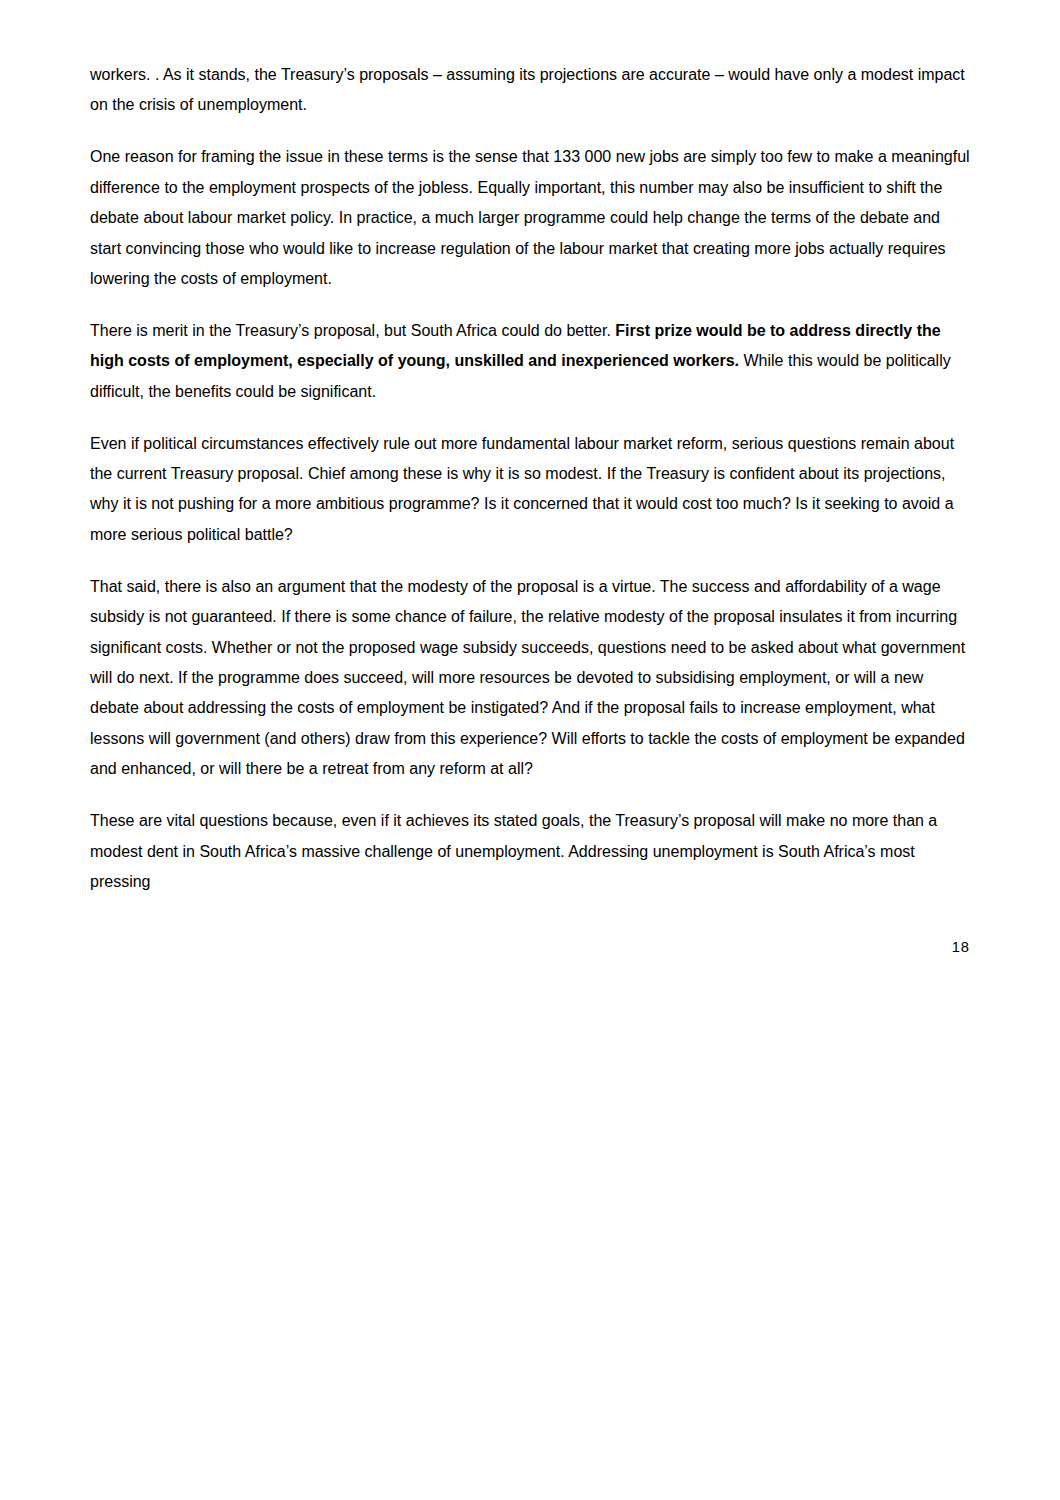workers. . As it stands, the Treasury’s proposals – assuming its projections are accurate – would have only a modest impact on the crisis of unemployment.
One reason for framing the issue in these terms is the sense that 133 000 new jobs are simply too few to make a meaningful difference to the employment prospects of the jobless. Equally important, this number may also be insufficient to shift the debate about labour market policy. In practice, a much larger programme could help change the terms of the debate and start convincing those who would like to increase regulation of the labour market that creating more jobs actually requires lowering the costs of employment.
There is merit in the Treasury’s proposal, but South Africa could do better. First prize would be to address directly the high costs of employment, especially of young, unskilled and inexperienced workers. While this would be politically difficult, the benefits could be significant.
Even if political circumstances effectively rule out more fundamental labour market reform, serious questions remain about the current Treasury proposal. Chief among these is why it is so modest. If the Treasury is confident about its projections, why it is not pushing for a more ambitious programme? Is it concerned that it would cost too much? Is it seeking to avoid a more serious political battle?
That said, there is also an argument that the modesty of the proposal is a virtue. The success and affordability of a wage subsidy is not guaranteed. If there is some chance of failure, the relative modesty of the proposal insulates it from incurring significant costs. Whether or not the proposed wage subsidy succeeds, questions need to be asked about what government will do next. If the programme does succeed, will more resources be devoted to subsidising employment, or will a new debate about addressing the costs of employment be instigated? And if the proposal fails to increase employment, what lessons will government (and others) draw from this experience? Will efforts to tackle the costs of employment be expanded and enhanced, or will there be a retreat from any reform at all?
These are vital questions because, even if it achieves its stated goals, the Treasury’s proposal will make no more than a modest dent in South Africa’s massive challenge of unemployment. Addressing unemployment is South Africa’s most pressing
18